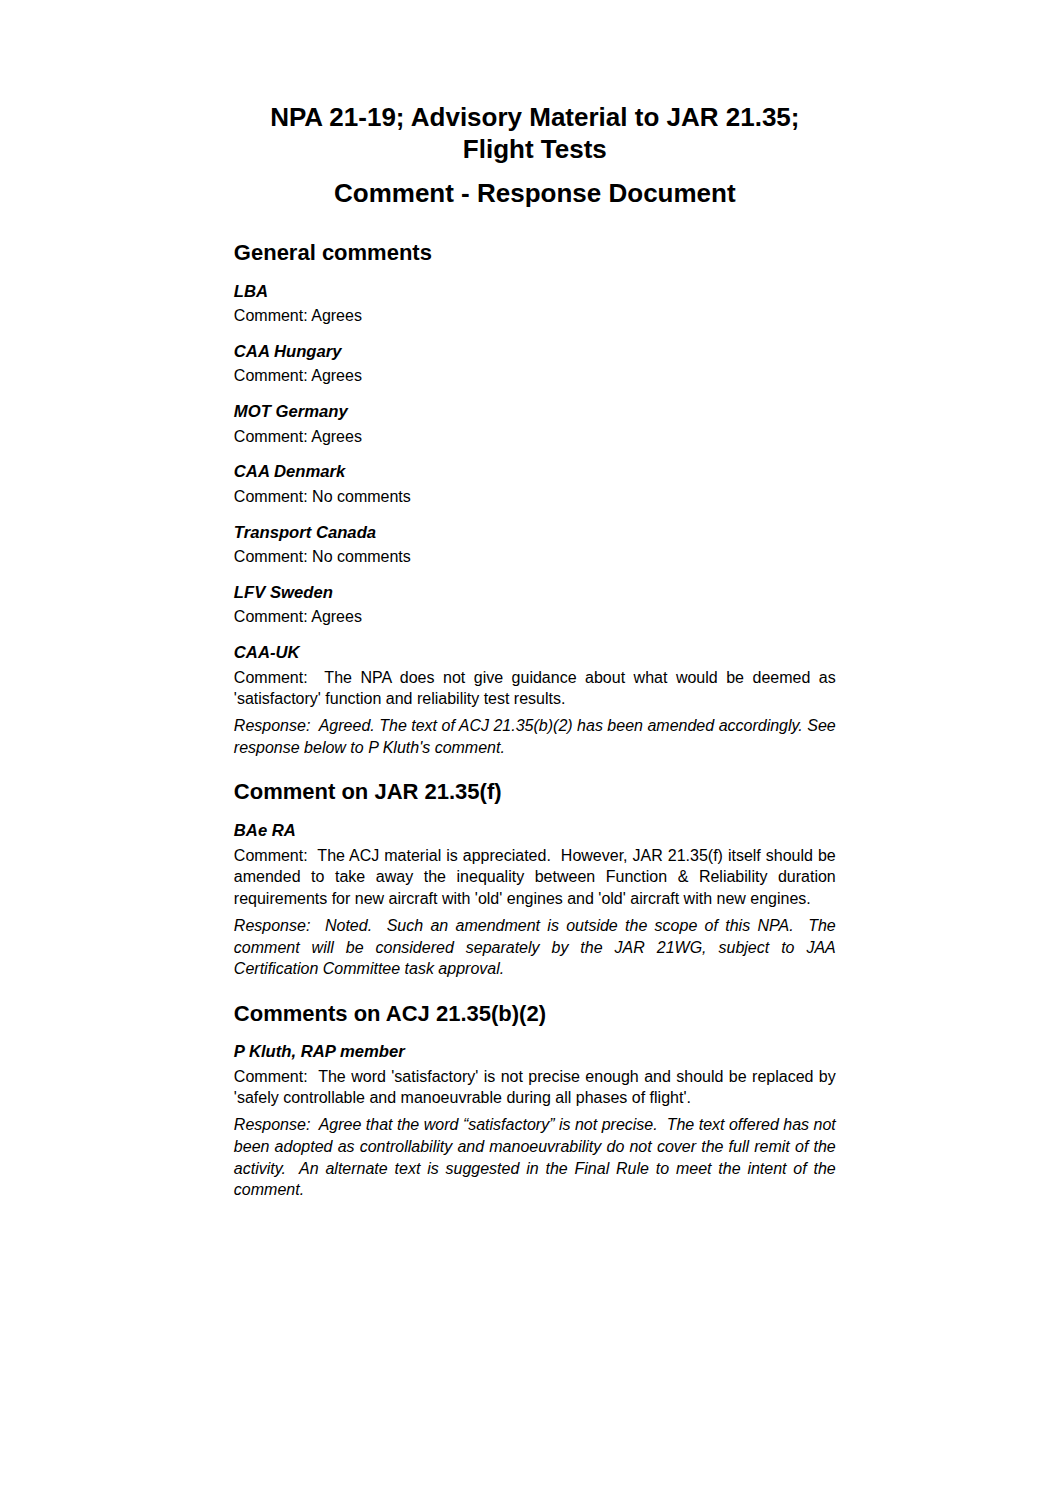NPA 21-19; Advisory Material to JAR 21.35; Flight Tests
Comment - Response Document
General comments
LBA
Comment: Agrees
CAA Hungary
Comment: Agrees
MOT Germany
Comment: Agrees
CAA Denmark
Comment: No comments
Transport Canada
Comment: No comments
LFV Sweden
Comment: Agrees
CAA-UK
Comment: The NPA does not give guidance about what would be deemed as 'satisfactory' function and reliability test results.
Response: Agreed. The text of ACJ 21.35(b)(2) has been amended accordingly. See response below to P Kluth's comment.
Comment on JAR 21.35(f)
BAe RA
Comment: The ACJ material is appreciated. However, JAR 21.35(f) itself should be amended to take away the inequality between Function & Reliability duration requirements for new aircraft with 'old' engines and 'old' aircraft with new engines.
Response: Noted. Such an amendment is outside the scope of this NPA. The comment will be considered separately by the JAR 21WG, subject to JAA Certification Committee task approval.
Comments on ACJ 21.35(b)(2)
P Kluth, RAP member
Comment: The word 'satisfactory' is not precise enough and should be replaced by 'safely controllable and manoeuvrable during all phases of flight'.
Response: Agree that the word “satisfactory” is not precise. The text offered has not been adopted as controllability and manoeuvrability do not cover the full remit of the activity. An alternate text is suggested in the Final Rule to meet the intent of the comment.